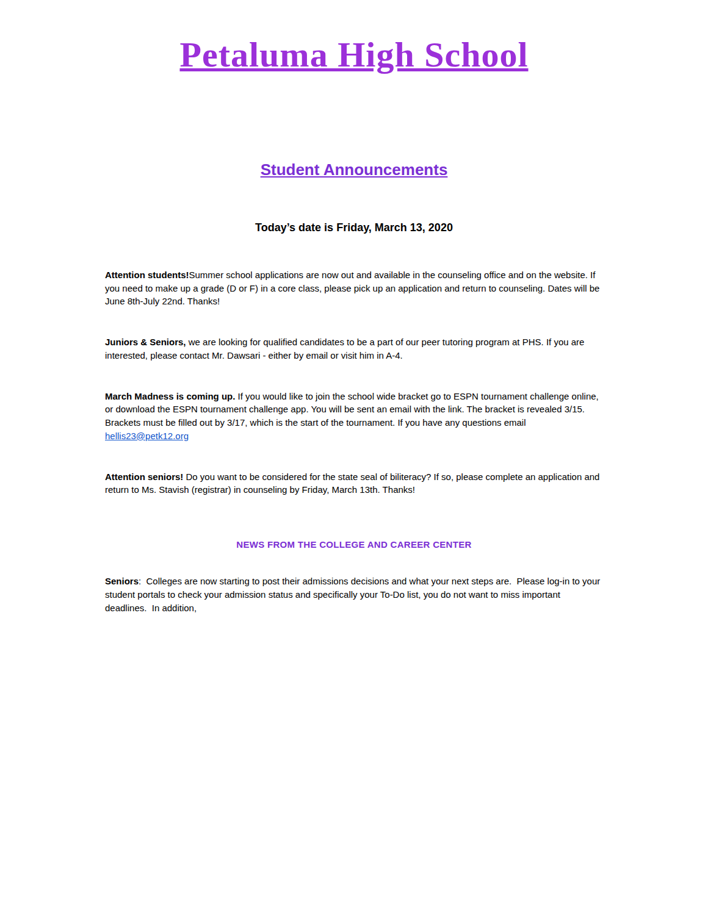Petaluma High School
Student Announcements
Today’s date is Friday, March 13, 2020
Attention students!Summer school applications are now out and available in the counseling office and on the website. If you need to make up a grade (D or F) in a core class, please pick up an application and return to counseling. Dates will be June 8th-July 22nd. Thanks!
Juniors & Seniors, we are looking for qualified candidates to be a part of our peer tutoring program at PHS. If you are interested, please contact Mr. Dawsari - either by email or visit him in A-4.
March Madness is coming up. If you would like to join the school wide bracket go to ESPN tournament challenge online, or download the ESPN tournament challenge app. You will be sent an email with the link. The bracket is revealed 3/15. Brackets must be filled out by 3/17, which is the start of the tournament. If you have any questions email hellis23@petk12.org
Attention seniors! Do you want to be considered for the state seal of biliteracy? If so, please complete an application and return to Ms. Stavish (registrar) in counseling by Friday, March 13th. Thanks!
NEWS FROM THE COLLEGE AND CAREER CENTER
Seniors: Colleges are now starting to post their admissions decisions and what your next steps are. Please log-in to your student portals to check your admission status and specifically your To-Do list, you do not want to miss important deadlines. In addition,